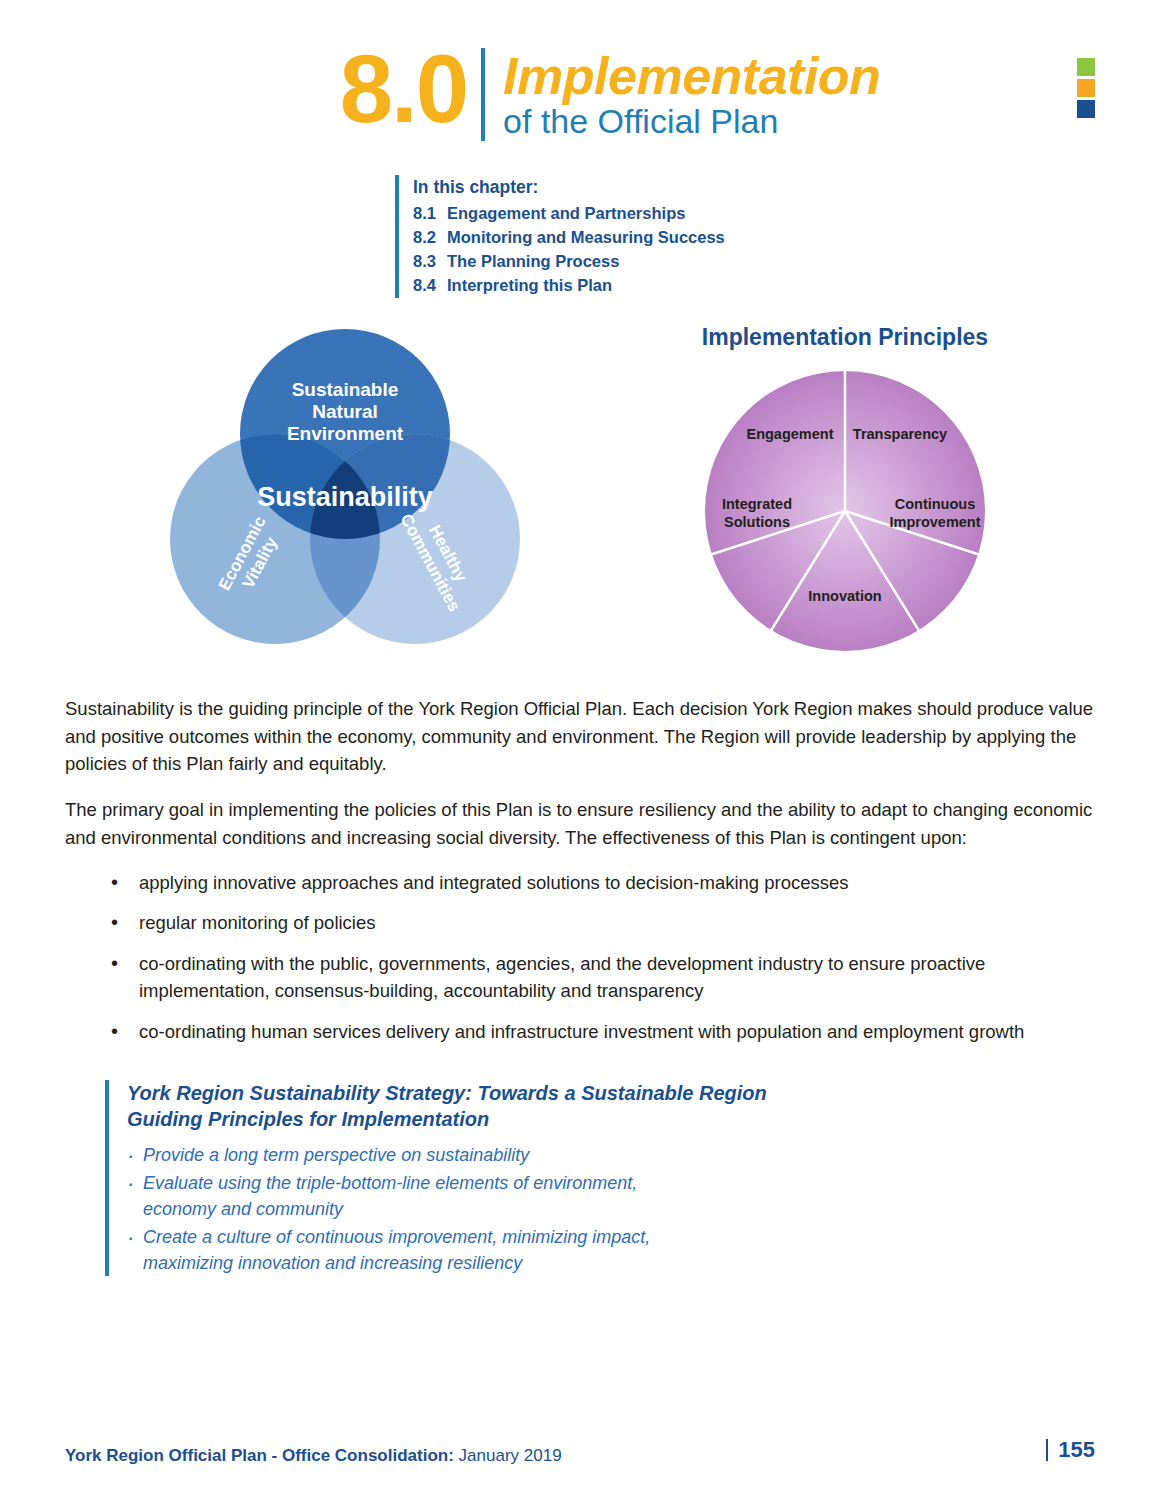8.0
Implementation
of the Official Plan
In this chapter:
8.1 Engagement and Partnerships
8.2 Monitoring and Measuring Success
8.3 The Planning Process
8.4 Interpreting this Plan
Sustainable Natural Environment Sustainability Economic Vitality Healthy Communities
Implementation Principles
Transparency Engagement Continuous Improvement Integrated Solutions Innovation
Sustainability is the guiding principle of the York Region Official Plan. Each decision York Region makes should produce value and positive outcomes within the economy, community and environment. The Region will provide leadership by applying the policies of this Plan fairly and equitably.
The primary goal in implementing the policies of this Plan is to ensure resiliency and the ability to adapt to changing economic and environmental conditions and increasing social diversity. The effectiveness of this Plan is contingent upon:
applying innovative approaches and integrated solutions to decision-making processes
regular monitoring of policies
co-ordinating with the public, governments, agencies, and the development industry to ensure proactive implementation, consensus-building, accountability and transparency
co-ordinating human services delivery and infrastructure investment with population and employment growth
York Region Sustainability Strategy: Towards a Sustainable Region
Guiding Principles for Implementation
Provide a long term perspective on sustainability
Evaluate using the triple-bottom-line elements of environment,
economy and community
Create a culture of continuous improvement, minimizing impact,
maximizing innovation and increasing resiliency
York Region Official Plan - Office Consolidation: January 2019
155